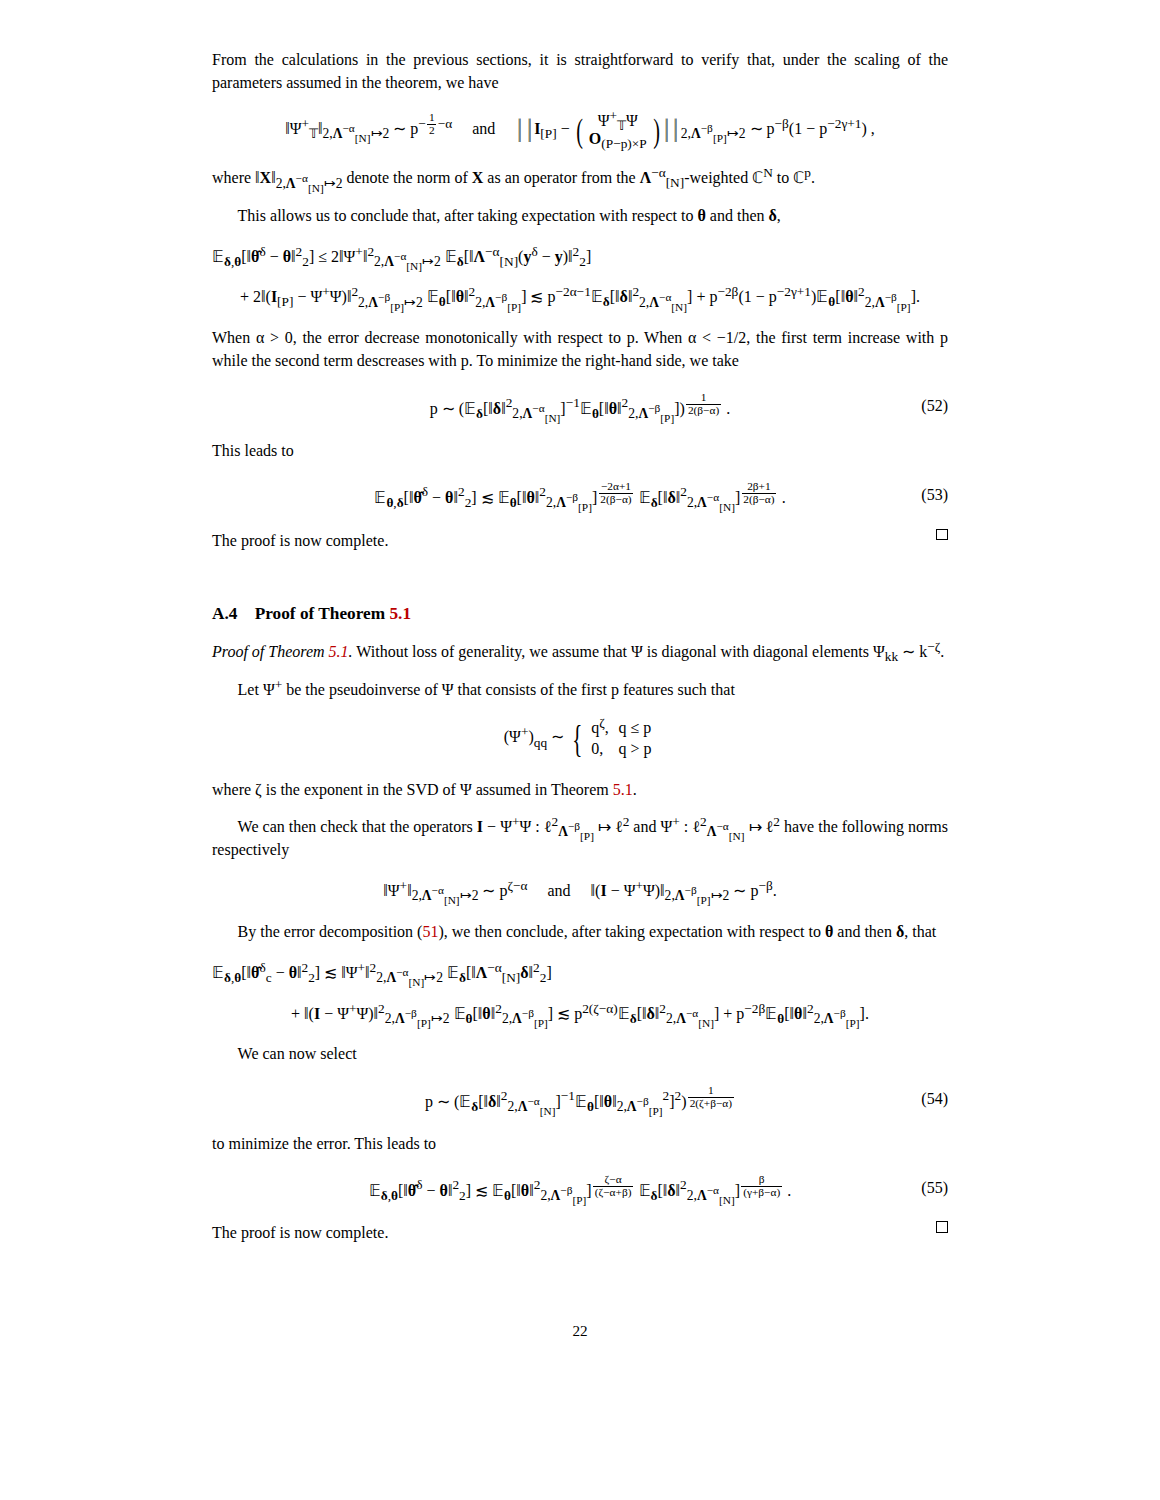From the calculations in the previous sections, it is straightforward to verify that, under the scaling of the parameters assumed in the theorem, we have
‖Ψ+𝕋‖2,Λ−α[N]↦2 ∼ p−12−α and ‖‖I[P] − (
| Ψ + 𝕋 Ψ |
| O (P−p)×P |
)‖‖2,Λ−β[P]↦2 ∼ p−β(1 − p−2γ+1) ,
where ‖X‖2,Λ−α[N]↦2 denote the norm of X as an operator from the Λ−α[N]-weighted ℂN to ℂp.
This allows us to conclude that, after taking expectation with respect to θ and then δ,
𝔼δ,θ[‖θ̂δ − θ‖22] ≤ 2‖Ψ+‖22,Λ−α[N]↦2 𝔼δ[‖Λ−α[N](yδ − y)‖22]
+ 2‖(I[P] − Ψ+Ψ)‖22,Λ−β[P]↦2 𝔼θ[‖θ‖22,Λ−β[P]] ≲ p−2α−1𝔼δ[‖δ‖22,Λ−α[N]] + p−2β(1 − p−2γ+1)𝔼θ[‖θ‖22,Λ−β[P]].
When α > 0, the error decrease monotonically with respect to p. When α < −1/2, the first term increase with p while the second term descreases with p. To minimize the right-hand side, we take
p ∼ (𝔼δ[‖δ‖22,Λ−α[N]]−1𝔼θ[‖θ‖22,Λ−β[P]])12(β−α) .
(52)
This leads to
𝔼θ,δ[‖θ̂δ − θ‖22] ≲ 𝔼θ[‖θ‖22,Λ−β[P]]−2α+12(β−α) 𝔼δ[‖δ‖22,Λ−α[N]]2β+12(β−α) .
(53)
The proof is now complete.
A.4 Proof of Theorem 5.1
Proof of Theorem 5.1. Without loss of generality, we assume that Ψ is diagonal with diagonal elements Ψkk ∼ k−ζ.
Let Ψ+ be the pseudoinverse of Ψ that consists of the first p features such that
(Ψ+)qq ∼ {
| q ζ , | q ≤ p |
| 0, | q > p |
where ζ is the exponent in the SVD of Ψ assumed in Theorem 5.1.
We can then check that the operators I − Ψ+Ψ : ℓ2Λ−β[P] ↦ ℓ2 and Ψ+ : ℓ2Λ−α[N] ↦ ℓ2 have the following norms respectively
‖Ψ+‖2,Λ−α[N]↦2 ∼ pζ−α and ‖(I − Ψ+Ψ)‖2,Λ−β[P]↦2 ∼ p−β.
By the error decomposition (51), we then conclude, after taking expectation with respect to θ and then δ, that
𝔼δ,θ[‖θ̂δc − θ‖22] ≲ ‖Ψ+‖22,Λ−α[N]↦2 𝔼δ[‖Λ−α[N]δ‖22]
+ ‖(I − Ψ+Ψ)‖22,Λ−β[P]↦2 𝔼θ[‖θ‖22,Λ−β[P]] ≲ p2(ζ−α)𝔼δ[‖δ‖22,Λ−α[N]] + p−2β𝔼θ[‖θ‖22,Λ−β[P]].
We can now select
p ∼ (𝔼δ[‖δ‖22,Λ−α[N]]−1𝔼θ[‖θ‖2,Λ−β[P]2]2)12(ζ+β−α)
(54)
to minimize the error. This leads to
𝔼δ,θ[‖θ̂δ − θ‖22] ≲ 𝔼θ[‖θ‖22,Λ−β[P]]ζ−α(ζ−α+β) 𝔼δ[‖δ‖22,Λ−α[N]]β(γ+β−α) .
(55)
The proof is now complete.
22